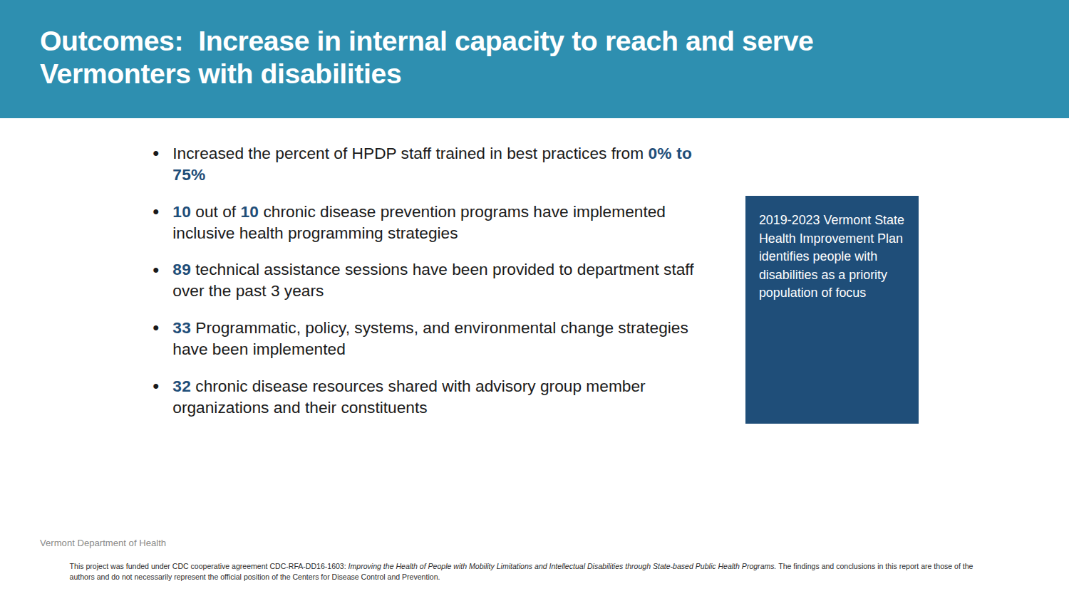Outcomes: Increase in internal capacity to reach and serve Vermonters with disabilities
Increased the percent of HPDP staff trained in best practices from 0% to 75%
10 out of 10 chronic disease prevention programs have implemented inclusive health programming strategies
89 technical assistance sessions have been provided to department staff over the past 3 years
33 Programmatic, policy, systems, and environmental change strategies have been implemented
32 chronic disease resources shared with advisory group member organizations and their constituents
2019-2023 Vermont State Health Improvement Plan identifies people with disabilities as a priority population of focus
Vermont Department of Health
This project was funded under CDC cooperative agreement CDC-RFA-DD16-1603: Improving the Health of People with Mobility Limitations and Intellectual Disabilities through State-based Public Health Programs. The findings and conclusions in this report are those of the authors and do not necessarily represent the official position of the Centers for Disease Control and Prevention.